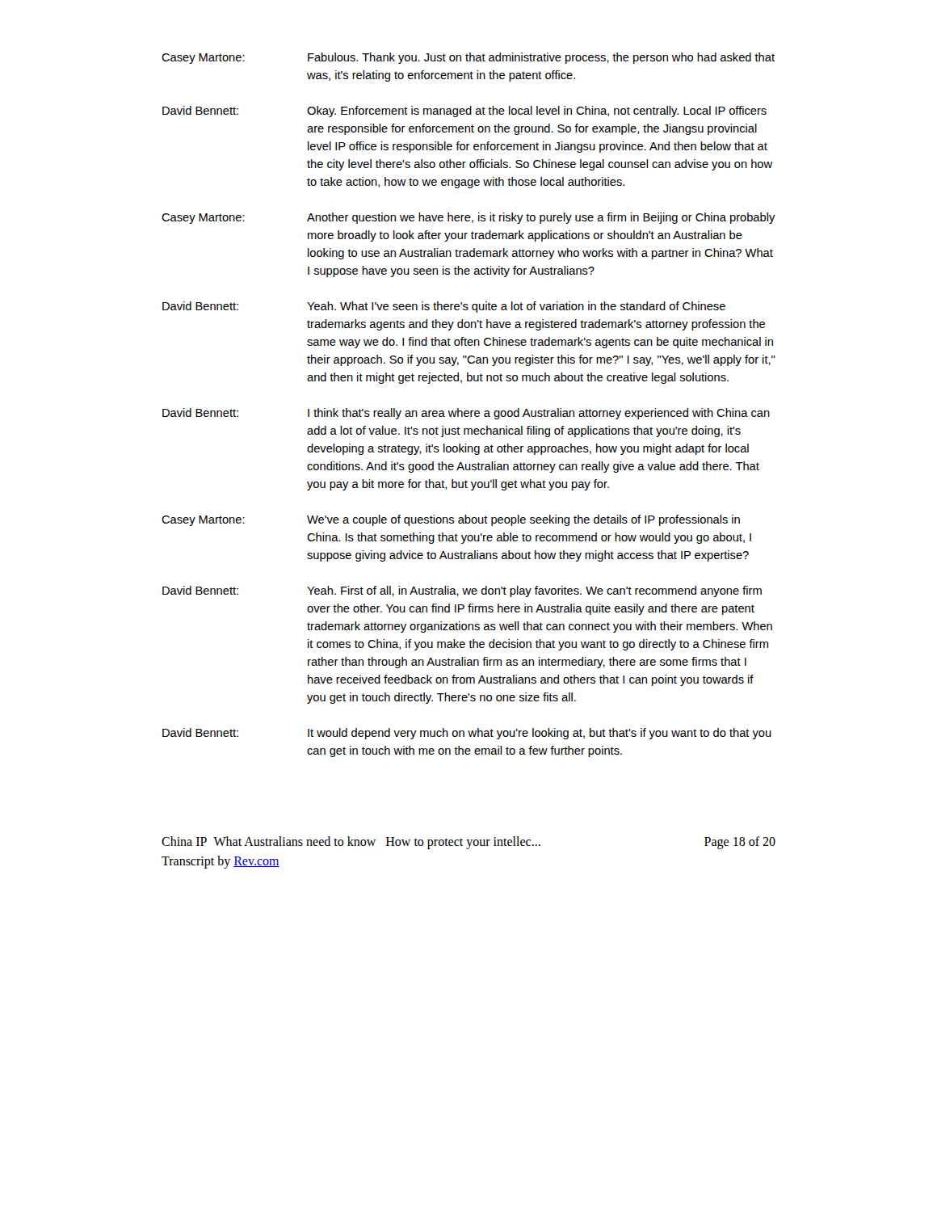Casey Martone:
Fabulous. Thank you. Just on that administrative process, the person who had asked that was, it's relating to enforcement in the patent office.
David Bennett:
Okay. Enforcement is managed at the local level in China, not centrally. Local IP officers are responsible for enforcement on the ground. So for example, the Jiangsu provincial level IP office is responsible for enforcement in Jiangsu province. And then below that at the city level there's also other officials. So Chinese legal counsel can advise you on how to take action, how to we engage with those local authorities.
Casey Martone:
Another question we have here, is it risky to purely use a firm in Beijing or China probably more broadly to look after your trademark applications or shouldn't an Australian be looking to use an Australian trademark attorney who works with a partner in China? What I suppose have you seen is the activity for Australians?
David Bennett:
Yeah. What I've seen is there's quite a lot of variation in the standard of Chinese trademarks agents and they don't have a registered trademark's attorney profession the same way we do. I find that often Chinese trademark's agents can be quite mechanical in their approach. So if you say, "Can you register this for me?" I say, "Yes, we'll apply for it," and then it might get rejected, but not so much about the creative legal solutions.
David Bennett:
I think that's really an area where a good Australian attorney experienced with China can add a lot of value. It's not just mechanical filing of applications that you're doing, it's developing a strategy, it's looking at other approaches, how you might adapt for local conditions. And it's good the Australian attorney can really give a value add there. That you pay a bit more for that, but you'll get what you pay for.
Casey Martone:
We've a couple of questions about people seeking the details of IP professionals in China. Is that something that you're able to recommend or how would you go about, I suppose giving advice to Australians about how they might access that IP expertise?
David Bennett:
Yeah. First of all, in Australia, we don't play favorites. We can't recommend anyone firm over the other. You can find IP firms here in Australia quite easily and there are patent trademark attorney organizations as well that can connect you with their members. When it comes to China, if you make the decision that you want to go directly to a Chinese firm rather than through an Australian firm as an intermediary, there are some firms that I have received feedback on from Australians and others that I can point you towards if you get in touch directly. There's no one size fits all.
David Bennett:
It would depend very much on what you're looking at, but that's if you want to do that you can get in touch with me on the email to a few further points.
China IP What Australians need to know How to protect your intellec...
Transcript by Rev.com
Page 18 of 20